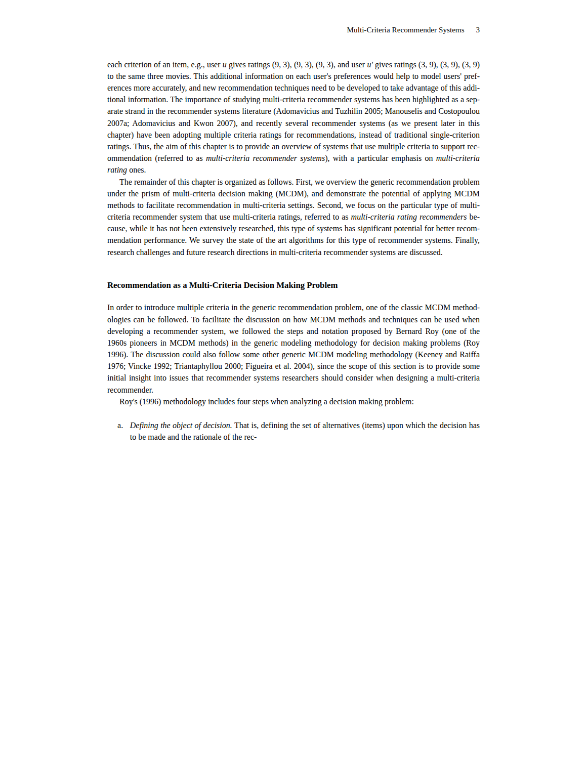Multi-Criteria Recommender Systems3
each criterion of an item, e.g., user u gives ratings (9, 3), (9, 3), (9, 3), and user u' gives ratings (3, 9), (3, 9), (3, 9) to the same three movies. This additional information on each user's preferences would help to model users' preferences more accurately, and new recommendation techniques need to be developed to take advantage of this additional information. The importance of studying multi-criteria recommender systems has been highlighted as a separate strand in the recommender systems literature (Adomavicius and Tuzhilin 2005; Manouselis and Costopoulou 2007a; Adomavicius and Kwon 2007), and recently several recommender systems (as we present later in this chapter) have been adopting multiple criteria ratings for recommendations, instead of traditional single-criterion ratings. Thus, the aim of this chapter is to provide an overview of systems that use multiple criteria to support recommendation (referred to as multi-criteria recommender systems), with a particular emphasis on multi-criteria rating ones.
The remainder of this chapter is organized as follows. First, we overview the generic recommendation problem under the prism of multi-criteria decision making (MCDM), and demonstrate the potential of applying MCDM methods to facilitate recommendation in multi-criteria settings. Second, we focus on the particular type of multi-criteria recommender system that use multi-criteria ratings, referred to as multi-criteria rating recommenders because, while it has not been extensively researched, this type of systems has significant potential for better recommendation performance. We survey the state of the art algorithms for this type of recommender systems. Finally, research challenges and future research directions in multi-criteria recommender systems are discussed.
Recommendation as a Multi-Criteria Decision Making Problem
In order to introduce multiple criteria in the generic recommendation problem, one of the classic MCDM methodologies can be followed. To facilitate the discussion on how MCDM methods and techniques can be used when developing a recommender system, we followed the steps and notation proposed by Bernard Roy (one of the 1960s pioneers in MCDM methods) in the generic modeling methodology for decision making problems (Roy 1996). The discussion could also follow some other generic MCDM modeling methodology (Keeney and Raiffa 1976; Vincke 1992; Triantaphyllou 2000; Figueira et al. 2004), since the scope of this section is to provide some initial insight into issues that recommender systems researchers should consider when designing a multi-criteria recommender.
Roy's (1996) methodology includes four steps when analyzing a decision making problem:
Defining the object of decision. That is, defining the set of alternatives (items) upon which the decision has to be made and the rationale of the rec-